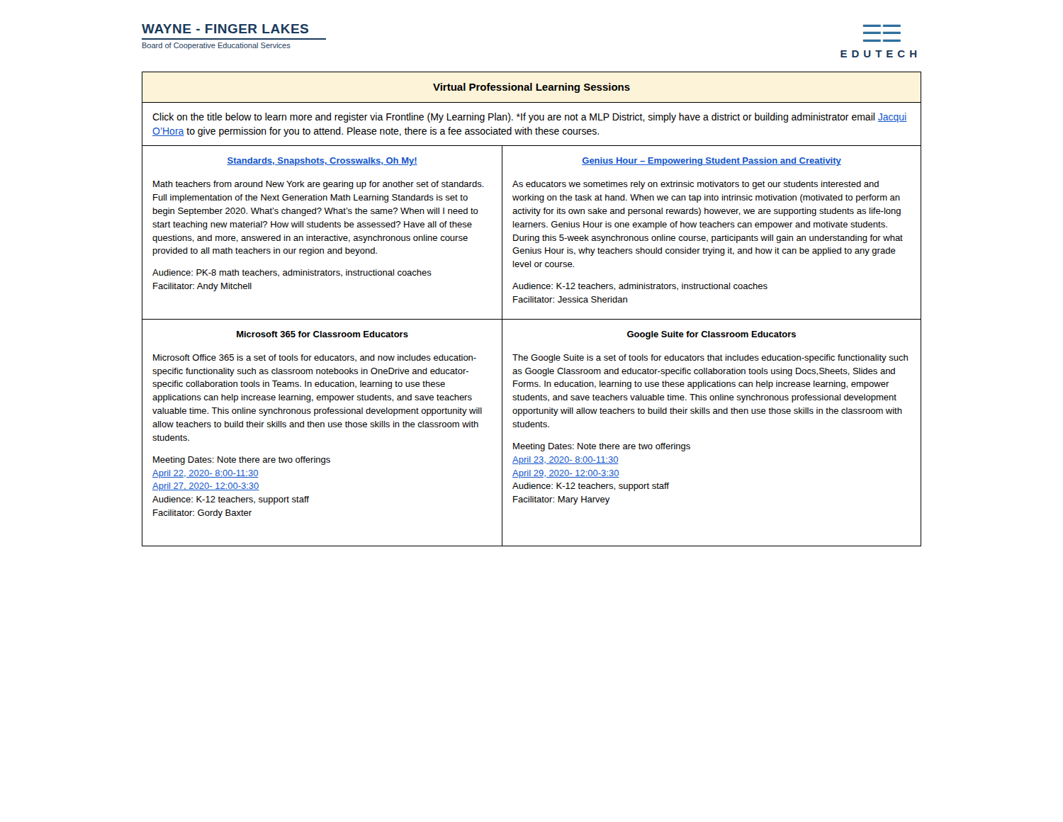WAYNE - FINGER LAKES
Board of Cooperative Educational Services
☰☰
EDUTECH
| Virtual Professional Learning Sessions |
| Click on the title below to learn more and register via Frontline (My Learning Plan). *If you are not a MLP District, simply have a district or building administrator email Jacqui O’Hora to give permission for you to attend. Please note, there is a fee associated with these courses. |
| Standards, Snapshots, Crosswalks, Oh My! Math teachers from around New York are gearing up for another set of standards. Full implementation of the Next Generation Math Learning Standards is set to begin September 2020. What’s changed? What’s the same? When will I need to start teaching new material? How will students be assessed? Have all of these questions, and more, answered in an interactive, asynchronous online course provided to all math teachers in our region and beyond. Audience: PK-8 math teachers, administrators, instructional coaches Facilitator: Andy Mitchell | Genius Hour – Empowering Student Passion and Creativity As educators we sometimes rely on extrinsic motivators to get our students interested and working on the task at hand. When we can tap into intrinsic motivation (motivated to perform an activity for its own sake and personal rewards) however, we are supporting students as life-long learners. Genius Hour is one example of how teachers can empower and motivate students. During this 5-week asynchronous online course, participants will gain an understanding for what Genius Hour is, why teachers should consider trying it, and how it can be applied to any grade level or course. Audience: K-12 teachers, administrators, instructional coaches Facilitator: Jessica Sheridan |
| Microsoft 365 for Classroom Educators Microsoft Office 365 is a set of tools for educators, and now includes education-specific functionality such as classroom notebooks in OneDrive and educator-specific collaboration tools in Teams. In education, learning to use these applications can help increase learning, empower students, and save teachers valuable time. This online synchronous professional development opportunity will allow teachers to build their skills and then use those skills in the classroom with students. Meeting Dates: Note there are two offerings April 22, 2020- 8:00-11:30 April 27, 2020- 12:00-3:30 Audience: K-12 teachers, support staff Facilitator: Gordy Baxter | Google Suite for Classroom Educators The Google Suite is a set of tools for educators that includes education-specific functionality such as Google Classroom and educator-specific collaboration tools using Docs,Sheets, Slides and Forms. In education, learning to use these applications can help increase learning, empower students, and save teachers valuable time. This online synchronous professional development opportunity will allow teachers to build their skills and then use those skills in the classroom with students. Meeting Dates: Note there are two offerings April 23, 2020- 8:00-11:30 April 29, 2020- 12:00-3:30 Audience: K-12 teachers, support staff Facilitator: Mary Harvey |